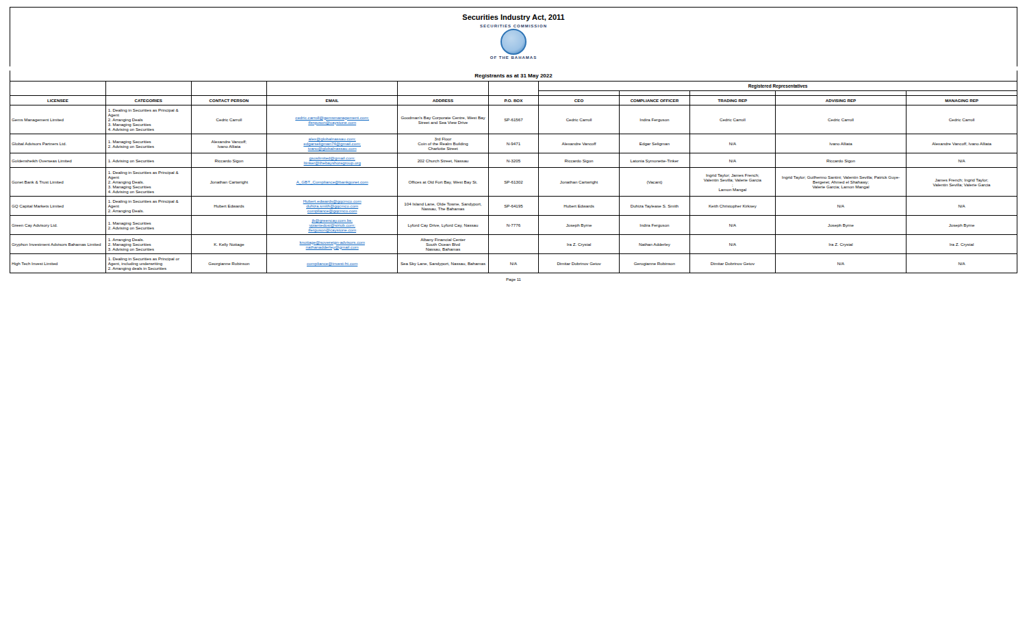Securities Industry Act, 2011
SECURITIES COMMISSION
OF THE BAHAMAS
Registrants as at 31 May 2022
| | | | | | | Registered Representatives |
| --- | --- | --- | --- | --- | --- | --- |
| LICENSEE | CATEGORIES | CONTACT PERSON | EMAIL | ADDRESS | P.O. BOX | CEO | COMPLIANCE OFFICER | TRADING REP | ADVISING REP | MANAGING REP |
| Gems Management Limited | 1. Dealing in Securities as Principal & Agent 2. Arranging Deals 3. Managing Securities 4. Advising on Securities | Cedric Carroll | cedric.carroll@gemsmanagement.com; iferguson@caystone.com | Goodman's Bay Corporate Centre, West Bay Street and Sea View Drive | SP-61567 | Cedric Carroll | Indira Ferguson | Cedric Carroll | Cedric Carroll | Cedric Carroll |
| Global Advisors Partners Ltd. | 1. Managing Securities 2. Advising on Securities | Alexandre Vancoff; Ivano Alliata | alex@globalnassau.com; edgarseligman74@gmail.com; ivano@globalnassau.com | 3rd Floor Coin of the Realm Building Charlotte Street | N-9471 | Alexandre Vancoff | Edgar Seligman | N/A | Ivano Alliata | Alexandre Vancoff, Ivano Alliata |
| Goldensheikh Overseas Limited | 1. Advising on Securities | Riccardo Sigon | gsoslimited@gmail.com; ltinker@thebayshoregroup.org | 202 Church Street, Nassau | N-3205 | Riccardo Sigon | Latonia Symonette-Tinker | N/A | Riccardo Sigon | N/A |
| Gonet Bank & Trust Limited | 1. Dealing in Securities as Principal & Agent 2. Arranging Deals. 3. Managing Securities 4. Advising on Securities | Jonathan Cartwright | A_GBT_Compliance@bankgonet.com | Offices at Old Fort Bay, West Bay St. | SP-61302 | Jonathan Cartwright | (Vacant) | Ingrid Taylor; James French; Valentin Sevilla; Valerie Garcia ; Lamon Mangal | Ingrid Taylor; Guilhermo Santini; Valentin Sevilla; Patrick Guye-Bergeret; Ahmed el Shahawy; Valerie Garcia; Lamon Mangal | James French; Ingrid Taylor; Valentin Sevilla; Valerie Garcia |
| GQ Capital Markets Limited | 1. Dealing in Securities as Principal & Agent 2. Arranging Deals. | Hubert Edwards | Hubert.edwards@gqcmco.com duhiza.smith@gqcmco.com compliance@gqcmco.com | 104 Island Lane, Olde Towne, Sandyport, Nassau, The Bahamas | SP-64195 | Hubert Edwards | Duhiza Taylease S. Smith | Keith Christopher Kirksey | N/A | N/A |
| Green Cay Advisory Ltd. | 1. Managing Securities 2. Advising on Securities | | jb@greencay.com.bs; vpiantedosi@siriob.com; iferguson@caystone.com | Lyford Cay Drive, Lyford Cay, Nassau | N-7776 | Joseph Byrne | Indira Ferguson | N/A | Joseph Byrne | Joseph Byrne |
| Gryphon Investment Advisors Bahamas Limited | 1. Arranging Deals. 2. Managing Securities 3. Advising on Securities | K. Kelly Nottage | knottage@sovereign-advisors.com nathanadderley@gmail.com | Albany Financial Center South Ocean Blvd Nassau, Bahamas | | Ira Z. Crystal | Nathan Adderley | N/A | Ira Z. Crystal | Ira Z. Crystal |
| High Tech Invest Limited | 1. Dealing in Securities as Principal or Agent, including underwriting 2. Arranging deals in Securities | Georgianne Robinson | compliance@invest-ht.com | Sea Sky Lane, Sandyport, Nassau, Bahamas | N/A | Dimitar Dobrinov Getov | Gerogianne Robinson | Dimitar Dobrinov Getov | N/A | N/A |
Page 11